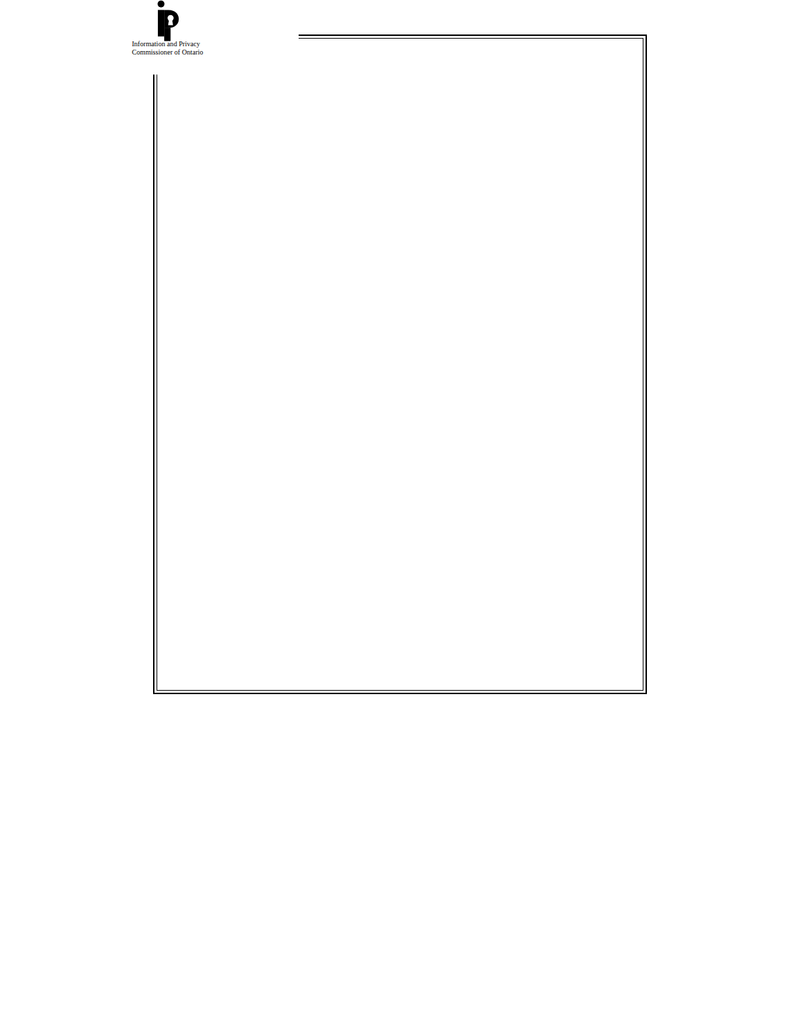Information and Privacy
Commissioner of Ontario